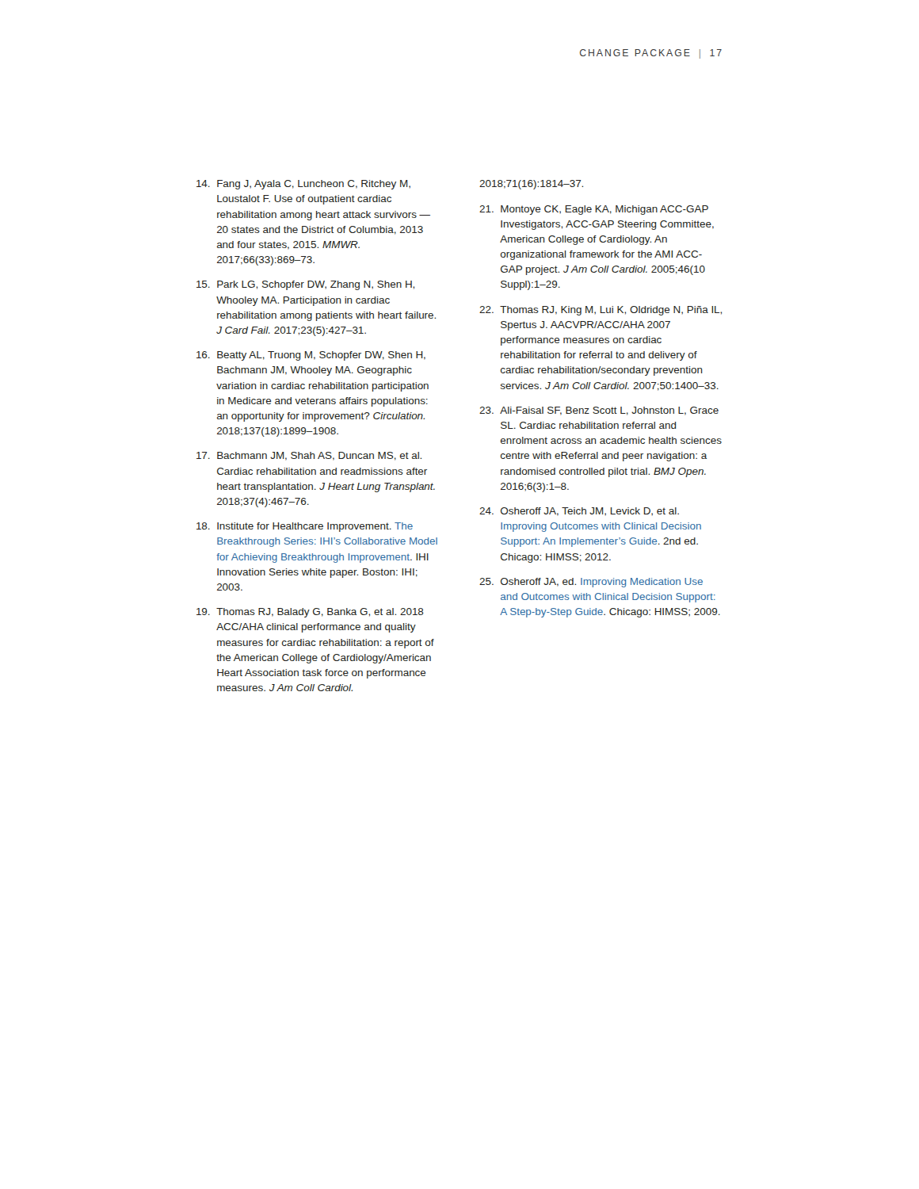Change Package | 17
Fang J, Ayala C, Luncheon C, Ritchey M, Loustalot F. Use of outpatient cardiac rehabilitation among heart attack survivors — 20 states and the District of Columbia, 2013 and four states, 2015. MMWR. 2017;66(33):869–73.
Park LG, Schopfer DW, Zhang N, Shen H, Whooley MA. Participation in cardiac rehabilitation among patients with heart failure. J Card Fail. 2017;23(5):427–31.
Beatty AL, Truong M, Schopfer DW, Shen H, Bachmann JM, Whooley MA. Geographic variation in cardiac rehabilitation participation in Medicare and veterans affairs populations: an opportunity for improvement? Circulation. 2018;137(18):1899–1908.
Bachmann JM, Shah AS, Duncan MS, et al. Cardiac rehabilitation and readmissions after heart transplantation. J Heart Lung Transplant. 2018;37(4):467–76.
Institute for Healthcare Improvement. The Breakthrough Series: IHI’s Collaborative Model for Achieving Breakthrough Improvement. IHI Innovation Series white paper. Boston: IHI; 2003.
Thomas RJ, Balady G, Banka G, et al. 2018 ACC/AHA clinical performance and quality measures for cardiac rehabilitation: a report of the American College of Cardiology/American Heart Association task force on performance measures. J Am Coll Cardiol.
2018;71(16):1814–37.
Montoye CK, Eagle KA, Michigan ACC-GAP Investigators, ACC-GAP Steering Committee, American College of Cardiology. An organizational framework for the AMI ACC-GAP project. J Am Coll Cardiol. 2005;46(10 Suppl):1–29.
Thomas RJ, King M, Lui K, Oldridge N, Piña IL, Spertus J. AACVPR/ACC/AHA 2007 performance measures on cardiac rehabilitation for referral to and delivery of cardiac rehabilitation/secondary prevention services. J Am Coll Cardiol. 2007;50:1400–33.
Ali-Faisal SF, Benz Scott L, Johnston L, Grace SL. Cardiac rehabilitation referral and enrolment across an academic health sciences centre with eReferral and peer navigation: a randomised controlled pilot trial. BMJ Open. 2016;6(3):1–8.
Osheroff JA, Teich JM, Levick D, et al. Improving Outcomes with Clinical Decision Support: An Implementer’s Guide. 2nd ed. Chicago: HIMSS; 2012.
Osheroff JA, ed. Improving Medication Use and Outcomes with Clinical Decision Support: A Step-by-Step Guide. Chicago: HIMSS; 2009.